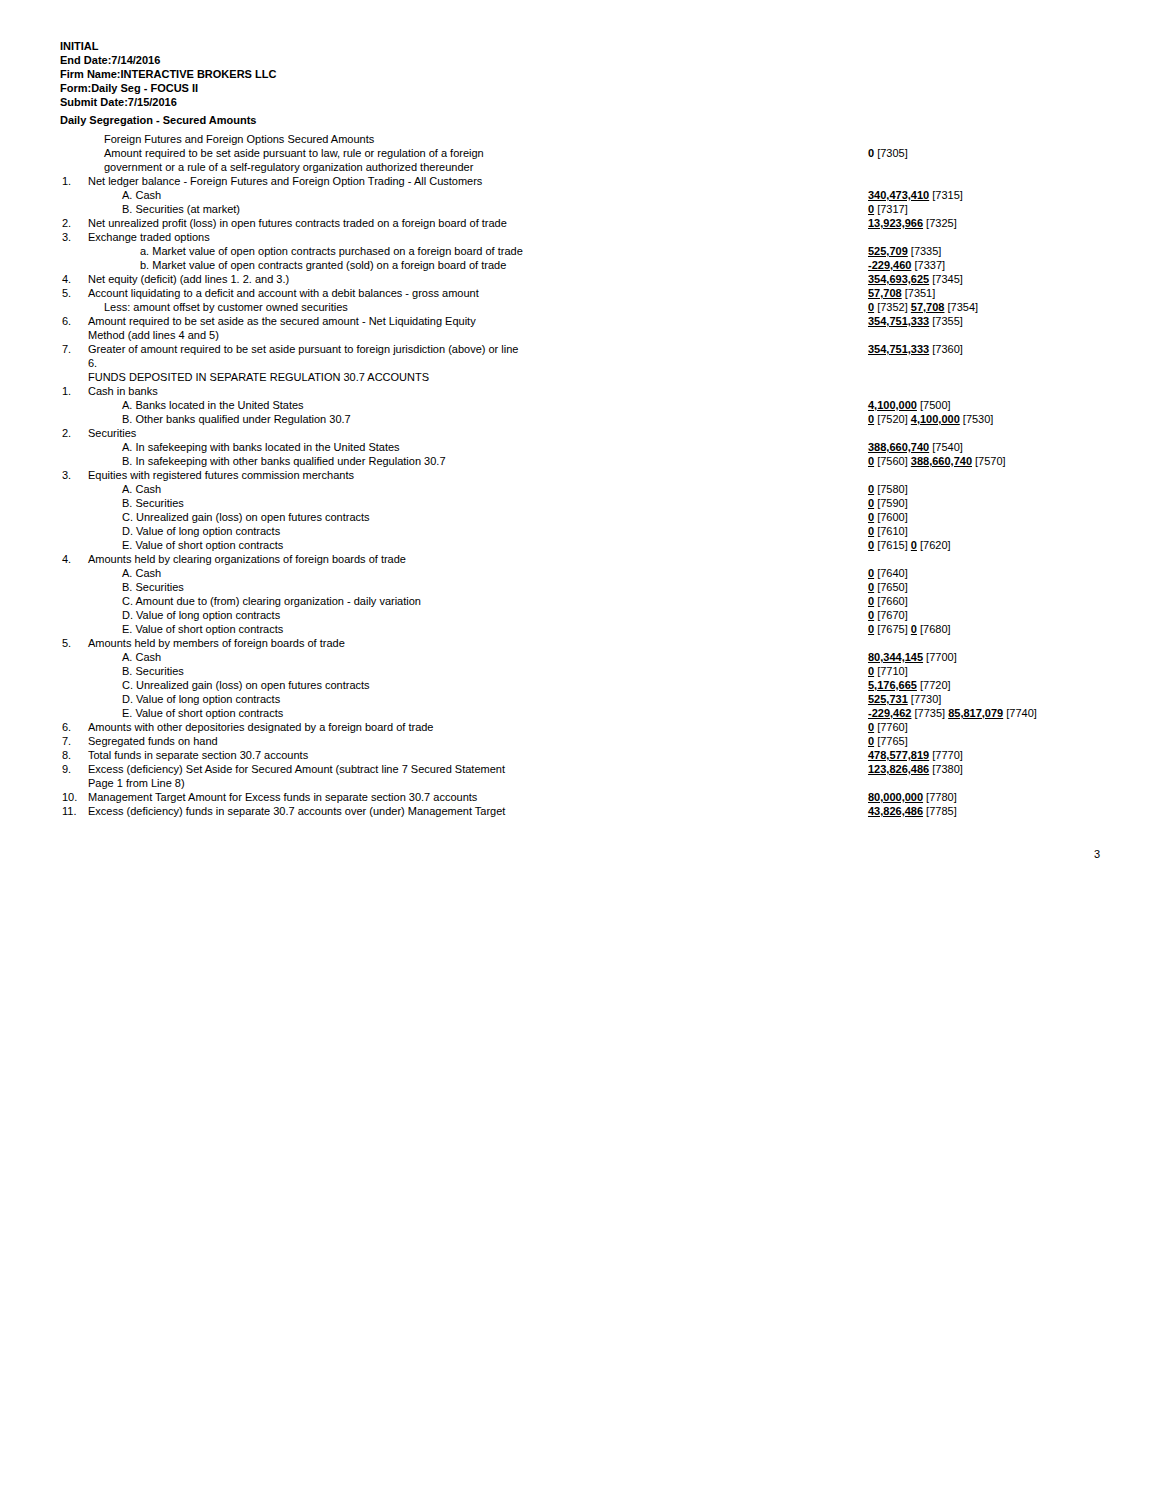INITIAL
End Date:7/14/2016
Firm Name:INTERACTIVE BROKERS LLC
Form:Daily Seg - FOCUS II
Submit Date:7/15/2016
Daily Segregation - Secured Amounts
| | Foreign Futures and Foreign Options Secured Amounts | |
| | Amount required to be set aside pursuant to law, rule or regulation of a foreign | 0 [7305] |
| | government or a rule of a self-regulatory organization authorized thereunder | |
| 1. | Net ledger balance - Foreign Futures and Foreign Option Trading - All Customers | |
| | A. Cash | 340,473,410 [7315] |
| | B. Securities (at market) | 0 [7317] |
| 2. | Net unrealized profit (loss) in open futures contracts traded on a foreign board of trade | 13,923,966 [7325] |
| 3. | Exchange traded options | |
| | a. Market value of open option contracts purchased on a foreign board of trade | 525,709 [7335] |
| | b. Market value of open contracts granted (sold) on a foreign board of trade | -229,460 [7337] |
| 4. | Net equity (deficit) (add lines 1. 2. and 3.) | 354,693,625 [7345] |
| 5. | Account liquidating to a deficit and account with a debit balances - gross amount | 57,708 [7351] |
| | Less: amount offset by customer owned securities | 0 [7352] 57,708 [7354] |
| 6. | Amount required to be set aside as the secured amount - Net Liquidating Equity | 354,751,333 [7355] |
| | Method (add lines 4 and 5) | |
| 7. | Greater of amount required to be set aside pursuant to foreign jurisdiction (above) or line | 354,751,333 [7360] |
| | 6. | |
| | FUNDS DEPOSITED IN SEPARATE REGULATION 30.7 ACCOUNTS | |
| 1. | Cash in banks | |
| | A. Banks located in the United States | 4,100,000 [7500] |
| | B. Other banks qualified under Regulation 30.7 | 0 [7520] 4,100,000 [7530] |
| 2. | Securities | |
| | A. In safekeeping with banks located in the United States | 388,660,740 [7540] |
| | B. In safekeeping with other banks qualified under Regulation 30.7 | 0 [7560] 388,660,740 [7570] |
| 3. | Equities with registered futures commission merchants | |
| | A. Cash | 0 [7580] |
| | B. Securities | 0 [7590] |
| | C. Unrealized gain (loss) on open futures contracts | 0 [7600] |
| | D. Value of long option contracts | 0 [7610] |
| | E. Value of short option contracts | 0 [7615] 0 [7620] |
| 4. | Amounts held by clearing organizations of foreign boards of trade | |
| | A. Cash | 0 [7640] |
| | B. Securities | 0 [7650] |
| | C. Amount due to (from) clearing organization - daily variation | 0 [7660] |
| | D. Value of long option contracts | 0 [7670] |
| | E. Value of short option contracts | 0 [7675] 0 [7680] |
| 5. | Amounts held by members of foreign boards of trade | |
| | A. Cash | 80,344,145 [7700] |
| | B. Securities | 0 [7710] |
| | C. Unrealized gain (loss) on open futures contracts | 5,176,665 [7720] |
| | D. Value of long option contracts | 525,731 [7730] |
| | E. Value of short option contracts | -229,462 [7735] 85,817,079 [7740] |
| 6. | Amounts with other depositories designated by a foreign board of trade | 0 [7760] |
| 7. | Segregated funds on hand | 0 [7765] |
| 8. | Total funds in separate section 30.7 accounts | 478,577,819 [7770] |
| 9. | Excess (deficiency) Set Aside for Secured Amount (subtract line 7 Secured Statement | 123,826,486 [7380] |
| | Page 1 from Line 8) | |
| 10. | Management Target Amount for Excess funds in separate section 30.7 accounts | 80,000,000 [7780] |
| 11. | Excess (deficiency) funds in separate 30.7 accounts over (under) Management Target | 43,826,486 [7785] |
3